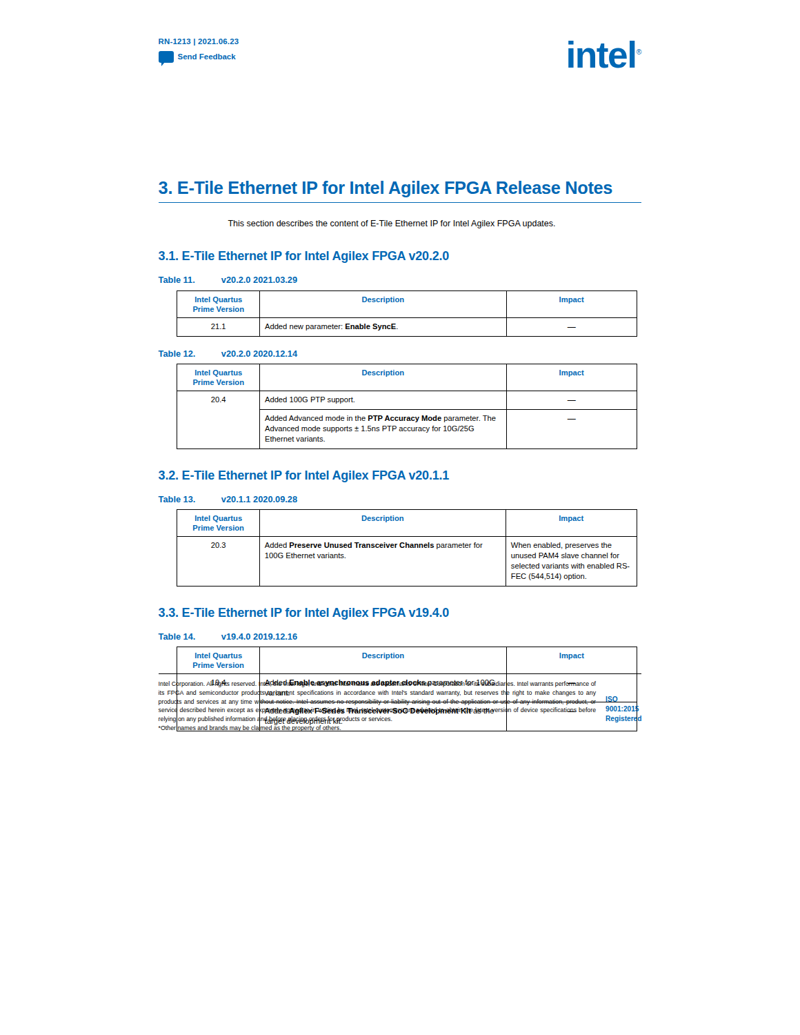RN-1213 | 2021.06.23
Send Feedback
intel®
3. E-Tile Ethernet IP for Intel Agilex FPGA Release Notes
This section describes the content of E-Tile Ethernet IP for Intel Agilex FPGA updates.
3.1. E-Tile Ethernet IP for Intel Agilex FPGA v20.2.0
Table 11. v20.2.0 2021.03.29
| Intel Quartus Prime Version | Description | Impact |
| --- | --- | --- |
| 21.1 | Added new parameter: Enable SyncE . | — |
Table 12. v20.2.0 2020.12.14
| Intel Quartus Prime Version | Description | Impact |
| --- | --- | --- |
| 20.4 | Added 100G PTP support. | — |
| Added Advanced mode in the PTP Accuracy Mode parameter. The Advanced mode supports ± 1.5ns PTP accuracy for 10G/25G Ethernet variants. | — |
3.2. E-Tile Ethernet IP for Intel Agilex FPGA v20.1.1
Table 13. v20.1.1 2020.09.28
| Intel Quartus Prime Version | Description | Impact |
| --- | --- | --- |
| 20.3 | Added Preserve Unused Transceiver Channels parameter for 100G Ethernet variants. | When enabled, preserves the unused PAM4 slave channel for selected variants with enabled RS-FEC (544,514) option. |
3.3. E-Tile Ethernet IP for Intel Agilex FPGA v19.4.0
Table 14. v19.4.0 2019.12.16
| Intel Quartus Prime Version | Description | Impact |
| --- | --- | --- |
| 19.4 | Added Enable asynchronous adapter clocks parameter for 100G variant. | — |
| Added Agilex F-Series Transceiver-SoC Development Kit as the target development kit. | — |
Intel Corporation. All rights reserved. Intel, the Intel logo, and other Intel marks are trademarks of Intel Corporation or its subsidiaries. Intel warrants performance of its FPGA and semiconductor products to current specifications in accordance with Intel's standard warranty, but reserves the right to make changes to any products and services at any time without notice. Intel assumes no responsibility or liability arising out of the application or use of any information, product, or service described herein except as expressly agreed to in writing by Intel. Intel customers are advised to obtain the latest version of device specifications before relying on any published information and before placing orders for products or services.
*Other names and brands may be claimed as the property of others.
ISO
9001:2015
Registered